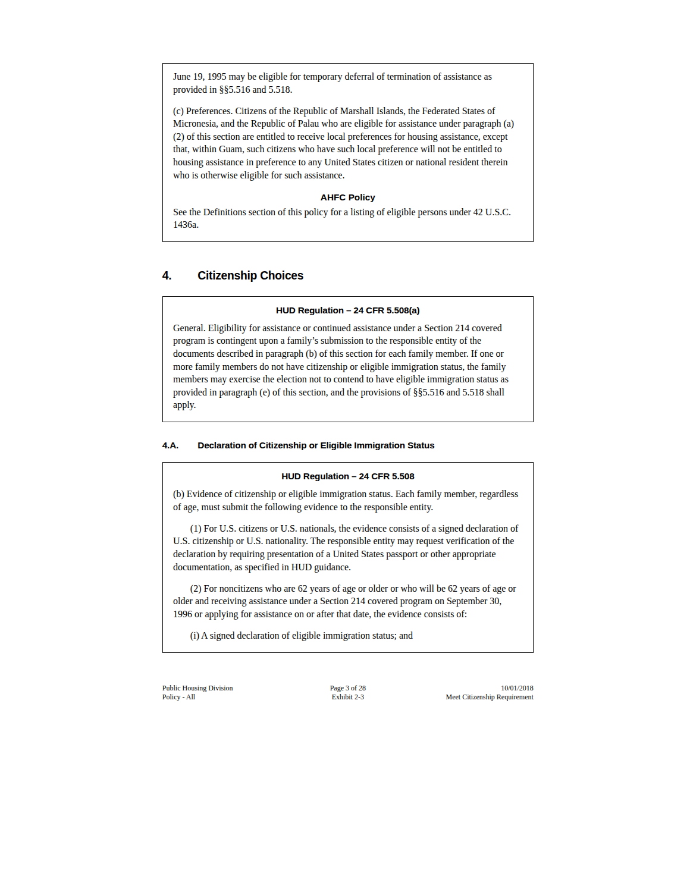June 19, 1995 may be eligible for temporary deferral of termination of assistance as provided in §§5.516 and 5.518.
(c) Preferences. Citizens of the Republic of Marshall Islands, the Federated States of Micronesia, and the Republic of Palau who are eligible for assistance under paragraph (a)(2) of this section are entitled to receive local preferences for housing assistance, except that, within Guam, such citizens who have such local preference will not be entitled to housing assistance in preference to any United States citizen or national resident therein who is otherwise eligible for such assistance.
AHFC Policy
See the Definitions section of this policy for a listing of eligible persons under 42 U.S.C. 1436a.
4. Citizenship Choices
HUD Regulation – 24 CFR 5.508(a)
General. Eligibility for assistance or continued assistance under a Section 214 covered program is contingent upon a family’s submission to the responsible entity of the documents described in paragraph (b) of this section for each family member. If one or more family members do not have citizenship or eligible immigration status, the family members may exercise the election not to contend to have eligible immigration status as provided in paragraph (e) of this section, and the provisions of §§5.516 and 5.518 shall apply.
4.A. Declaration of Citizenship or Eligible Immigration Status
HUD Regulation – 24 CFR 5.508
(b) Evidence of citizenship or eligible immigration status. Each family member, regardless of age, must submit the following evidence to the responsible entity.
(1) For U.S. citizens or U.S. nationals, the evidence consists of a signed declaration of U.S. citizenship or U.S. nationality. The responsible entity may request verification of the declaration by requiring presentation of a United States passport or other appropriate documentation, as specified in HUD guidance.
(2) For noncitizens who are 62 years of age or older or who will be 62 years of age or older and receiving assistance under a Section 214 covered program on September 30, 1996 or applying for assistance on or after that date, the evidence consists of:
(i) A signed declaration of eligible immigration status; and
| Public Housing Division | Page 3 of 28 | 10/01/2018 |
| Policy - All | Exhibit 2-3 | Meet Citizenship Requirement |